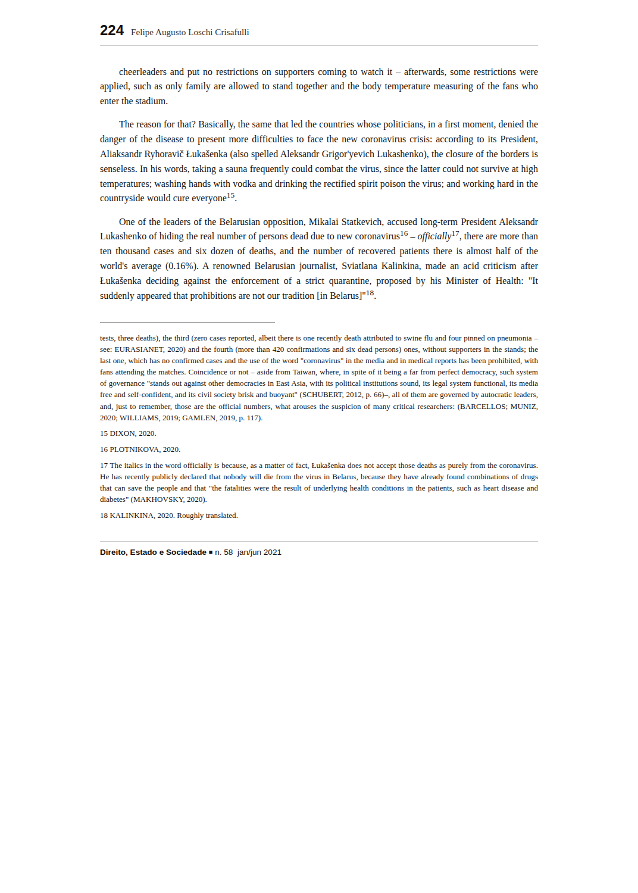224 Felipe Augusto Loschi Crisafulli
cheerleaders and put no restrictions on supporters coming to watch it – afterwards, some restrictions were applied, such as only family are allowed to stand together and the body temperature measuring of the fans who enter the stadium.
The reason for that? Basically, the same that led the countries whose politicians, in a first moment, denied the danger of the disease to present more difficulties to face the new coronavirus crisis: according to its President, Aliaksandr Ryhoravič Łukašenka (also spelled Aleksandr Grigor'yevich Lukashenko), the closure of the borders is senseless. In his words, taking a sauna frequently could combat the virus, since the latter could not survive at high temperatures; washing hands with vodka and drinking the rectified spirit poison the virus; and working hard in the countryside would cure everyone15.
One of the leaders of the Belarusian opposition, Mikalai Statkevich, accused long-term President Aleksandr Lukashenko of hiding the real number of persons dead due to new coronavirus16 – officially17, there are more than ten thousand cases and six dozen of deaths, and the number of recovered patients there is almost half of the world's average (0.16%). A renowned Belarusian journalist, Sviatlana Kalinkina, made an acid criticism after Łukašenka deciding against the enforcement of a strict quarantine, proposed by his Minister of Health: "It suddenly appeared that prohibitions are not our tradition [in Belarus]"18.
tests, three deaths), the third (zero cases reported, albeit there is one recently death attributed to swine flu and four pinned on pneumonia – see: EURASIANET, 2020) and the fourth (more than 420 confirmations and six dead persons) ones, without supporters in the stands; the last one, which has no confirmed cases and the use of the word "coronavirus" in the media and in medical reports has been prohibited, with fans attending the matches. Coincidence or not – aside from Taiwan, where, in spite of it being a far from perfect democracy, such system of governance "stands out against other democracies in East Asia, with its political institutions sound, its legal system functional, its media free and self-confident, and its civil society brisk and buoyant" (SCHUBERT, 2012, p. 66)–, all of them are governed by autocratic leaders, and, just to remember, those are the official numbers, what arouses the suspicion of many critical researchers: (BARCELLOS; MUNIZ, 2020; WILLIAMS, 2019; GAMLEN, 2019, p. 117).
15 DIXON, 2020.
16 PLOTNIKOVA, 2020.
17 The italics in the word officially is because, as a matter of fact, Łukašenka does not accept those deaths as purely from the coronavirus. He has recently publicly declared that nobody will die from the virus in Belarus, because they have already found combinations of drugs that can save the people and that "the fatalities were the result of underlying health conditions in the patients, such as heart disease and diabetes" (MAKHOVSKY, 2020).
18 KALINKINA, 2020. Roughly translated.
Direito, Estado e Sociedade ■ n. 58 jan/jun 2021